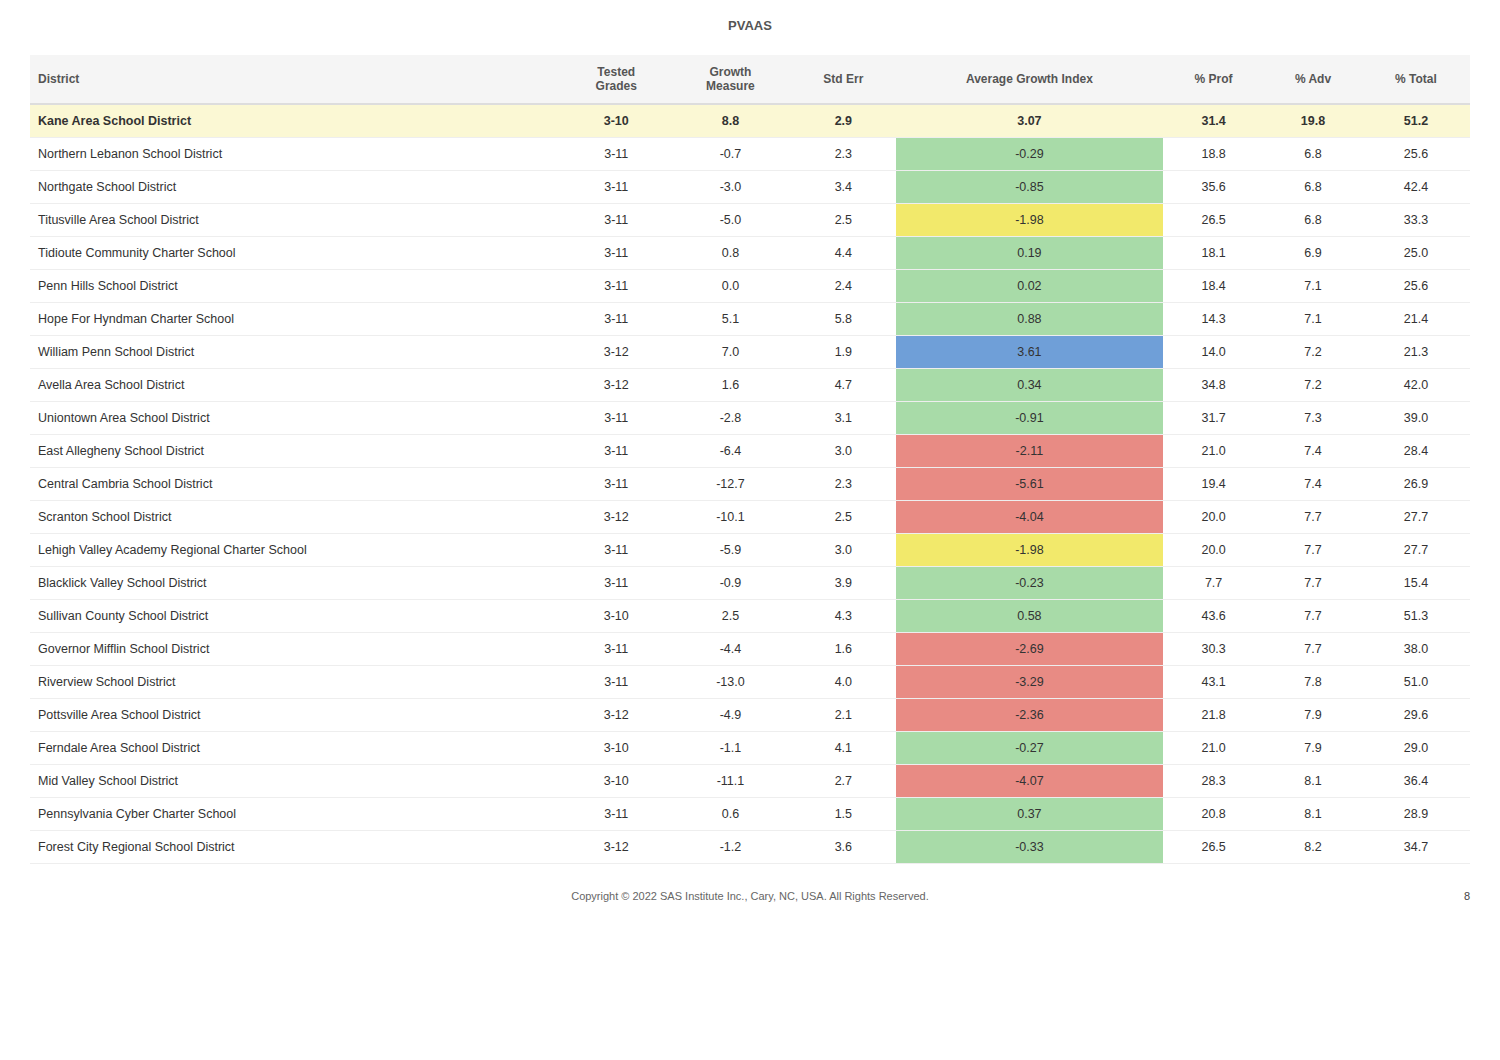PVAAS
| District | Tested Grades | Growth Measure | Std Err | Average Growth Index | % Prof | % Adv | % Total |
| --- | --- | --- | --- | --- | --- | --- | --- |
| Kane Area School District | 3-10 | 8.8 | 2.9 | 3.07 | 31.4 | 19.8 | 51.2 |
| Northern Lebanon School District | 3-11 | -0.7 | 2.3 | -0.29 | 18.8 | 6.8 | 25.6 |
| Northgate School District | 3-11 | -3.0 | 3.4 | -0.85 | 35.6 | 6.8 | 42.4 |
| Titusville Area School District | 3-11 | -5.0 | 2.5 | -1.98 | 26.5 | 6.8 | 33.3 |
| Tidioute Community Charter School | 3-11 | 0.8 | 4.4 | 0.19 | 18.1 | 6.9 | 25.0 |
| Penn Hills School District | 3-11 | 0.0 | 2.4 | 0.02 | 18.4 | 7.1 | 25.6 |
| Hope For Hyndman Charter School | 3-11 | 5.1 | 5.8 | 0.88 | 14.3 | 7.1 | 21.4 |
| William Penn School District | 3-12 | 7.0 | 1.9 | 3.61 | 14.0 | 7.2 | 21.3 |
| Avella Area School District | 3-12 | 1.6 | 4.7 | 0.34 | 34.8 | 7.2 | 42.0 |
| Uniontown Area School District | 3-11 | -2.8 | 3.1 | -0.91 | 31.7 | 7.3 | 39.0 |
| East Allegheny School District | 3-11 | -6.4 | 3.0 | -2.11 | 21.0 | 7.4 | 28.4 |
| Central Cambria School District | 3-11 | -12.7 | 2.3 | -5.61 | 19.4 | 7.4 | 26.9 |
| Scranton School District | 3-12 | -10.1 | 2.5 | -4.04 | 20.0 | 7.7 | 27.7 |
| Lehigh Valley Academy Regional Charter School | 3-11 | -5.9 | 3.0 | -1.98 | 20.0 | 7.7 | 27.7 |
| Blacklick Valley School District | 3-11 | -0.9 | 3.9 | -0.23 | 7.7 | 7.7 | 15.4 |
| Sullivan County School District | 3-10 | 2.5 | 4.3 | 0.58 | 43.6 | 7.7 | 51.3 |
| Governor Mifflin School District | 3-11 | -4.4 | 1.6 | -2.69 | 30.3 | 7.7 | 38.0 |
| Riverview School District | 3-11 | -13.0 | 4.0 | -3.29 | 43.1 | 7.8 | 51.0 |
| Pottsville Area School District | 3-12 | -4.9 | 2.1 | -2.36 | 21.8 | 7.9 | 29.6 |
| Ferndale Area School District | 3-10 | -1.1 | 4.1 | -0.27 | 21.0 | 7.9 | 29.0 |
| Mid Valley School District | 3-10 | -11.1 | 2.7 | -4.07 | 28.3 | 8.1 | 36.4 |
| Pennsylvania Cyber Charter School | 3-11 | 0.6 | 1.5 | 0.37 | 20.8 | 8.1 | 28.9 |
| Forest City Regional School District | 3-12 | -1.2 | 3.6 | -0.33 | 26.5 | 8.2 | 34.7 |
Copyright © 2022 SAS Institute Inc., Cary, NC, USA. All Rights Reserved. 8